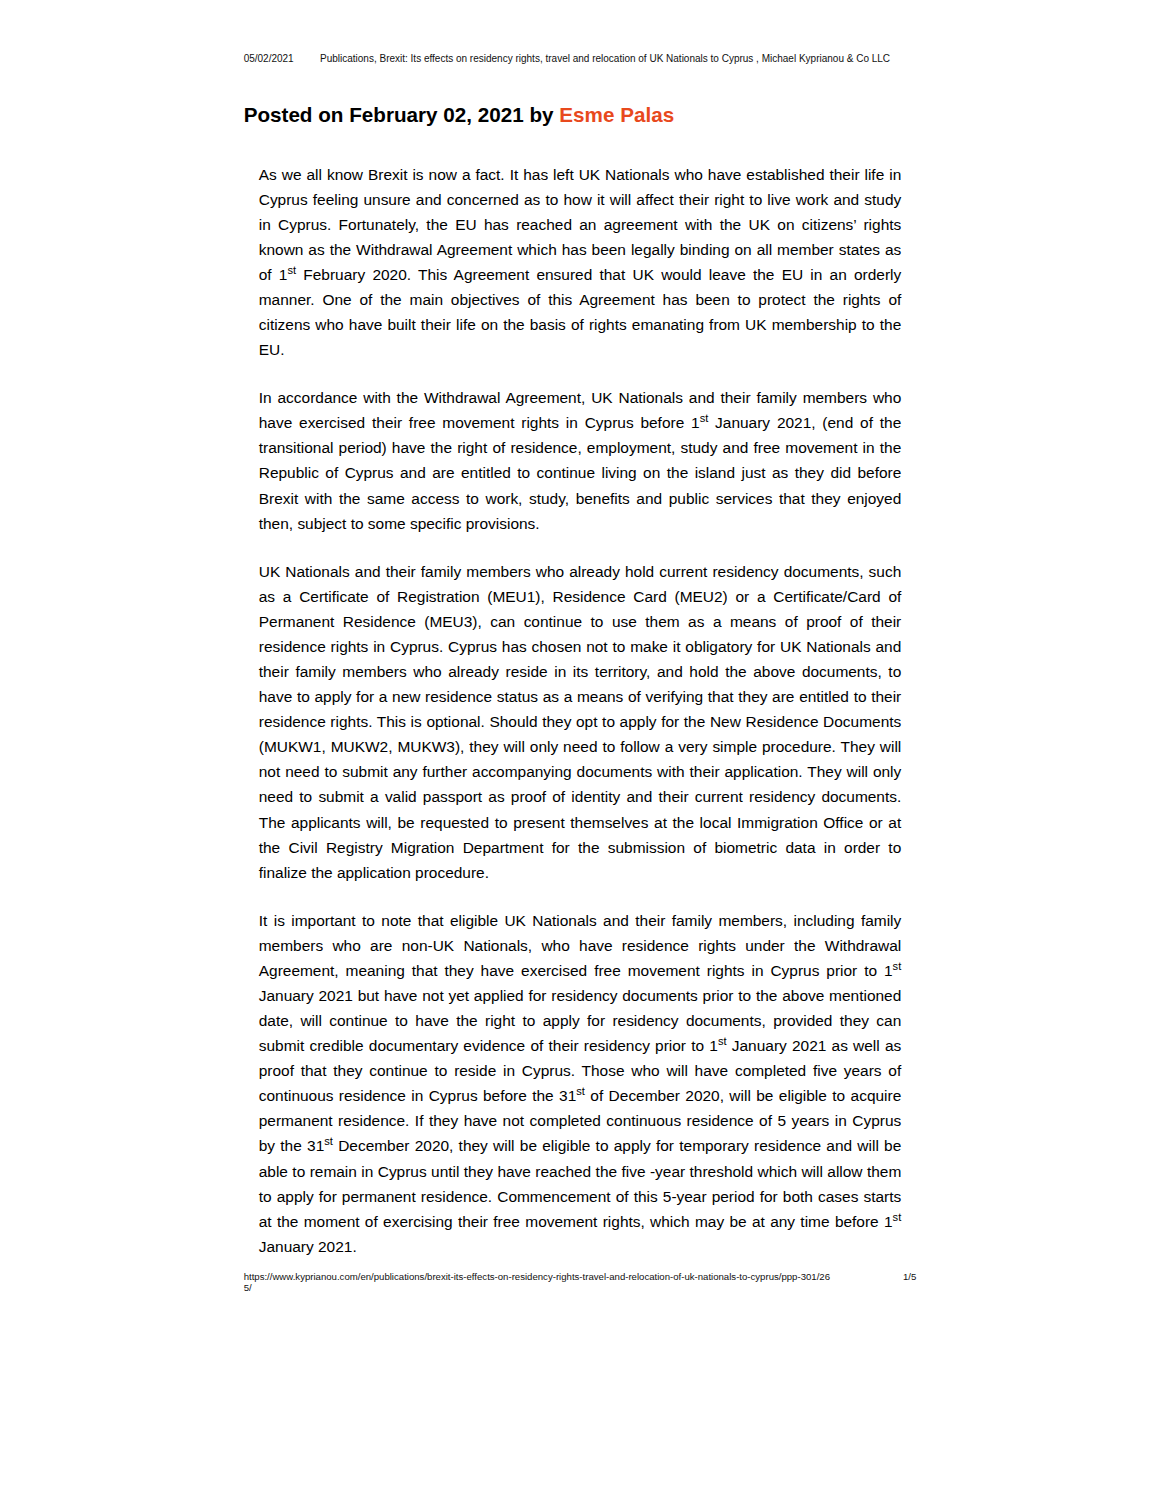05/02/2021 Publications, Brexit: Its effects on residency rights, travel and relocation of UK Nationals to Cyprus , Michael Kyprianou & Co LLC
Posted on February 02, 2021 by Esme Palas
As we all know Brexit is now a fact. It has left UK Nationals who have established their life in Cyprus feeling unsure and concerned as to how it will affect their right to live work and study in Cyprus. Fortunately, the EU has reached an agreement with the UK on citizens’ rights known as the Withdrawal Agreement which has been legally binding on all member states as of 1st February 2020. This Agreement ensured that UK would leave the EU in an orderly manner. One of the main objectives of this Agreement has been to protect the rights of citizens who have built their life on the basis of rights emanating from UK membership to the EU.
In accordance with the Withdrawal Agreement, UK Nationals and their family members who have exercised their free movement rights in Cyprus before 1st January 2021, (end of the transitional period) have the right of residence, employment, study and free movement in the Republic of Cyprus and are entitled to continue living on the island just as they did before Brexit with the same access to work, study, benefits and public services that they enjoyed then, subject to some specific provisions.
UK Nationals and their family members who already hold current residency documents, such as a Certificate of Registration (MEU1), Residence Card (MEU2) or a Certificate/Card of Permanent Residence (MEU3), can continue to use them as a means of proof of their residence rights in Cyprus. Cyprus has chosen not to make it obligatory for UK Nationals and their family members who already reside in its territory, and hold the above documents, to have to apply for a new residence status as a means of verifying that they are entitled to their residence rights. This is optional. Should they opt to apply for the New Residence Documents (MUKW1, MUKW2, MUKW3), they will only need to follow a very simple procedure. They will not need to submit any further accompanying documents with their application. They will only need to submit a valid passport as proof of identity and their current residency documents. The applicants will, be requested to present themselves at the local Immigration Office or at the Civil Registry Migration Department for the submission of biometric data in order to finalize the application procedure.
It is important to note that eligible UK Nationals and their family members, including family members who are non-UK Nationals, who have residence rights under the Withdrawal Agreement, meaning that they have exercised free movement rights in Cyprus prior to 1st January 2021 but have not yet applied for residency documents prior to the above mentioned date, will continue to have the right to apply for residency documents, provided they can submit credible documentary evidence of their residency prior to 1st January 2021 as well as proof that they continue to reside in Cyprus. Those who will have completed five years of continuous residence in Cyprus before the 31st of December 2020, will be eligible to acquire permanent residence. If they have not completed continuous residence of 5 years in Cyprus by the 31st December 2020, they will be eligible to apply for temporary residence and will be able to remain in Cyprus until they have reached the five -year threshold which will allow them to apply for permanent residence. Commencement of this 5-year period for both cases starts at the moment of exercising their free movement rights, which may be at any time before 1st January 2021.
https://www.kyprianou.com/en/publications/brexit-its-effects-on-residency-rights-travel-and-relocation-of-uk-nationals-to-cyprus/ppp-301/265/ 1/5